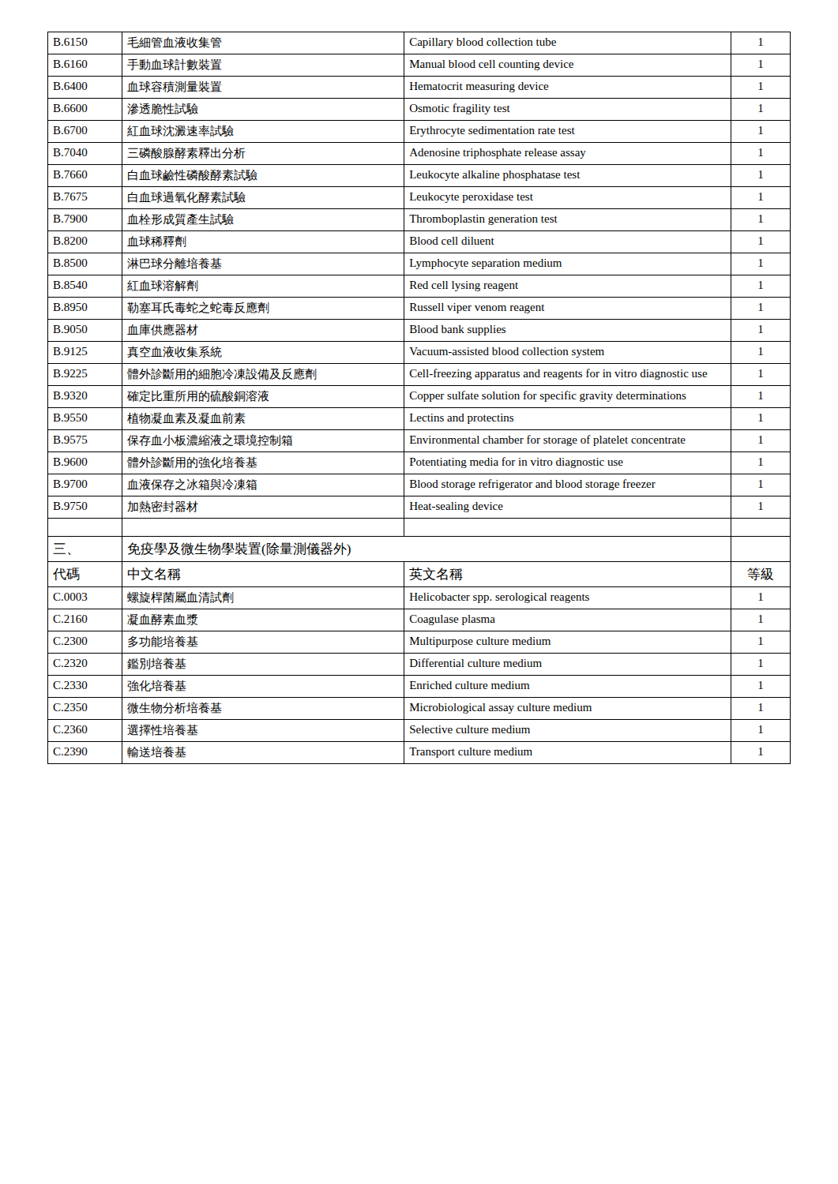| B.6150 | 毛細管血液收集管 | Capillary blood collection tube | 1 |
| B.6160 | 手動血球計數裝置 | Manual blood cell counting device | 1 |
| B.6400 | 血球容積測量裝置 | Hematocrit measuring device | 1 |
| B.6600 | 滲透脆性試驗 | Osmotic fragility test | 1 |
| B.6700 | 紅血球沈澱速率試驗 | Erythrocyte sedimentation rate test | 1 |
| B.7040 | 三磷酸腺酵素釋出分析 | Adenosine triphosphate release assay | 1 |
| B.7660 | 白血球鹼性磷酸酵素試驗 | Leukocyte alkaline phosphatase test | 1 |
| B.7675 | 白血球過氧化酵素試驗 | Leukocyte peroxidase test | 1 |
| B.7900 | 血栓形成質產生試驗 | Thromboplastin generation test | 1 |
| B.8200 | 血球稀釋劑 | Blood cell diluent | 1 |
| B.8500 | 淋巴球分離培養基 | Lymphocyte separation medium | 1 |
| B.8540 | 紅血球溶解劑 | Red cell lysing reagent | 1 |
| B.8950 | 勒塞耳氏毒蛇之蛇毒反應劑 | Russell viper venom reagent | 1 |
| B.9050 | 血庫供應器材 | Blood bank supplies | 1 |
| B.9125 | 真空血液收集系統 | Vacuum-assisted blood collection system | 1 |
| B.9225 | 體外診斷用的細胞冷凍設備及反應劑 | Cell-freezing apparatus and reagents for in vitro diagnostic use | 1 |
| B.9320 | 確定比重所用的硫酸銅溶液 | Copper sulfate solution for specific gravity determinations | 1 |
| B.9550 | 植物凝血素及凝血前素 | Lectins and protectins | 1 |
| B.9575 | 保存血小板濃縮液之環境控制箱 | Environmental chamber for storage of platelet concentrate | 1 |
| B.9600 | 體外診斷用的強化培養基 | Potentiating media for in vitro diagnostic use | 1 |
| B.9700 | 血液保存之冰箱與冷凍箱 | Blood storage refrigerator and blood storage freezer | 1 |
| B.9750 | 加熱密封器材 | Heat-sealing device | 1 |
| 三、 | 免疫學及微生物學裝置(除量測儀器外) | |
| 代碼 | 中文名稱 | 英文名稱 | 等級 |
| C.0003 | 螺旋桿菌屬血清試劑 | Helicobacter spp. serological reagents | 1 |
| C.2160 | 凝血酵素血漿 | Coagulase plasma | 1 |
| C.2300 | 多功能培養基 | Multipurpose culture medium | 1 |
| C.2320 | 鑑別培養基 | Differential culture medium | 1 |
| C.2330 | 強化培養基 | Enriched culture medium | 1 |
| C.2350 | 微生物分析培養基 | Microbiological assay culture medium | 1 |
| C.2360 | 選擇性培養基 | Selective culture medium | 1 |
| C.2390 | 輸送培養基 | Transport culture medium | 1 |